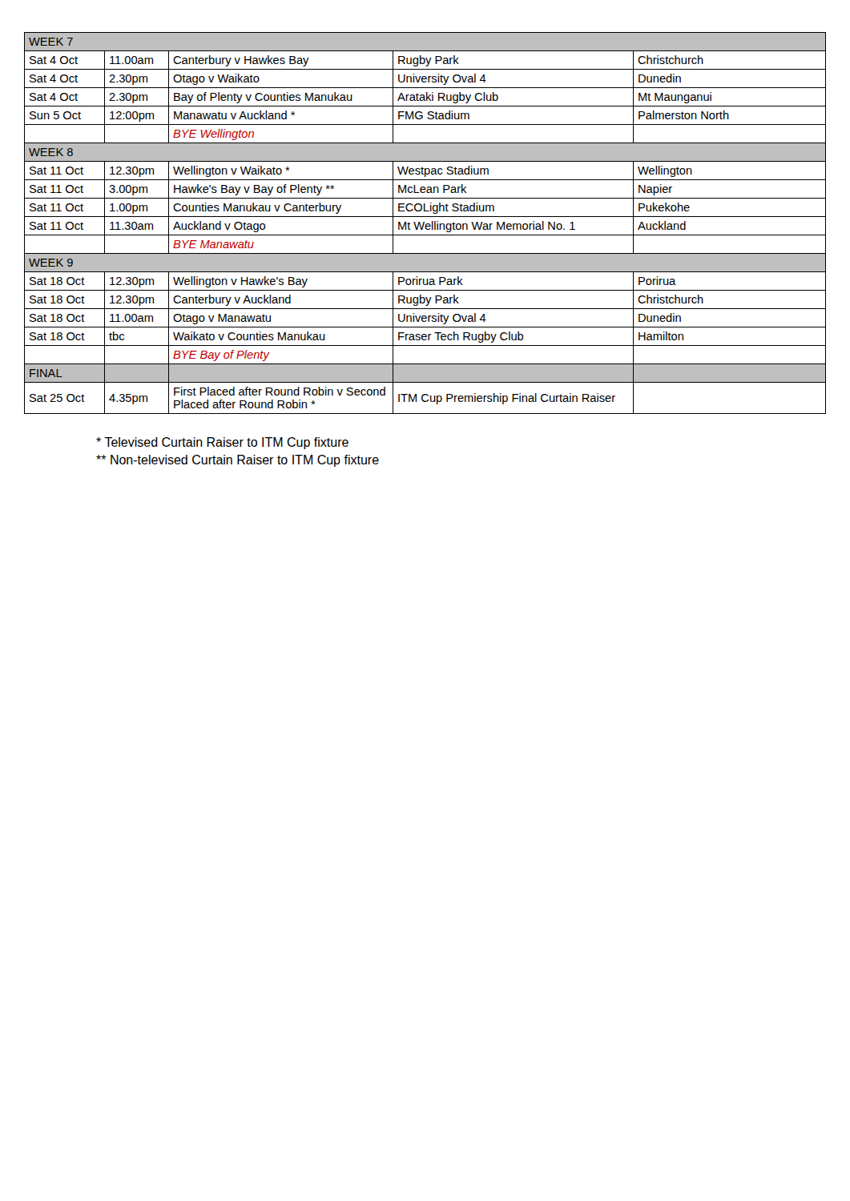| WEEK 7 |
| Sat 4 Oct | 11.00am | Canterbury v Hawkes Bay | Rugby Park | Christchurch |
| Sat 4 Oct | 2.30pm | Otago v Waikato | University Oval 4 | Dunedin |
| Sat 4 Oct | 2.30pm | Bay of Plenty v Counties Manukau | Arataki Rugby Club | Mt Maunganui |
| Sun 5 Oct | 12:00pm | Manawatu v Auckland * | FMG Stadium | Palmerston North |
| | | BYE Wellington | | |
| WEEK 8 |
| Sat 11 Oct | 12.30pm | Wellington v Waikato * | Westpac Stadium | Wellington |
| Sat 11 Oct | 3.00pm | Hawke's Bay v Bay of Plenty ** | McLean Park | Napier |
| Sat 11 Oct | 1.00pm | Counties Manukau v Canterbury | ECOLight Stadium | Pukekohe |
| Sat 11 Oct | 11.30am | Auckland v Otago | Mt Wellington War Memorial No. 1 | Auckland |
| | | BYE Manawatu | | |
| WEEK 9 |
| Sat 18 Oct | 12.30pm | Wellington v Hawke's Bay | Porirua Park | Porirua |
| Sat 18 Oct | 12.30pm | Canterbury v Auckland | Rugby Park | Christchurch |
| Sat 18 Oct | 11.00am | Otago v Manawatu | University Oval 4 | Dunedin |
| Sat 18 Oct | tbc | Waikato v Counties Manukau | Fraser Tech Rugby Club | Hamilton |
| | | BYE Bay of Plenty | | |
| FINAL | | | | |
| Sat 25 Oct | 4.35pm | First Placed after Round Robin v Second Placed after Round Robin * | ITM Cup Premiership Final Curtain Raiser | |
* Televised Curtain Raiser to ITM Cup fixture
** Non-televised Curtain Raiser to ITM Cup fixture